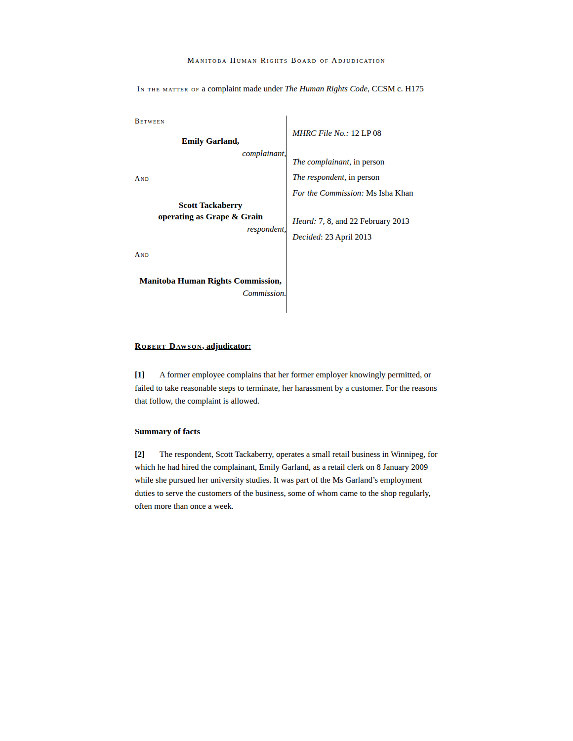Manitoba Human Rights Board of Adjudication
In the matter of a complaint made under The Human Rights Code, CCSM c. H175
| Between Emily Garland, complainant, And Scott Tackaberry operating as Grape & Grain respondent, And Manitoba Human Rights Commission, Commission. | | MHRC File No.: 12 LP 08 The complainant , in person The respondent , in person For the Commission: Ms Isha Khan Heard: 7, 8, and 22 February 2013 Decided : 23 April 2013 |
Robert Dawson, adjudicator:
[1] A former employee complains that her former employer knowingly permitted, or failed to take reasonable steps to terminate, her harassment by a customer. For the reasons that follow, the complaint is allowed.
Summary of facts
[2] The respondent, Scott Tackaberry, operates a small retail business in Winnipeg, for which he had hired the complainant, Emily Garland, as a retail clerk on 8 January 2009 while she pursued her university studies. It was part of the Ms Garland’s employment duties to serve the customers of the business, some of whom came to the shop regularly, often more than once a week.